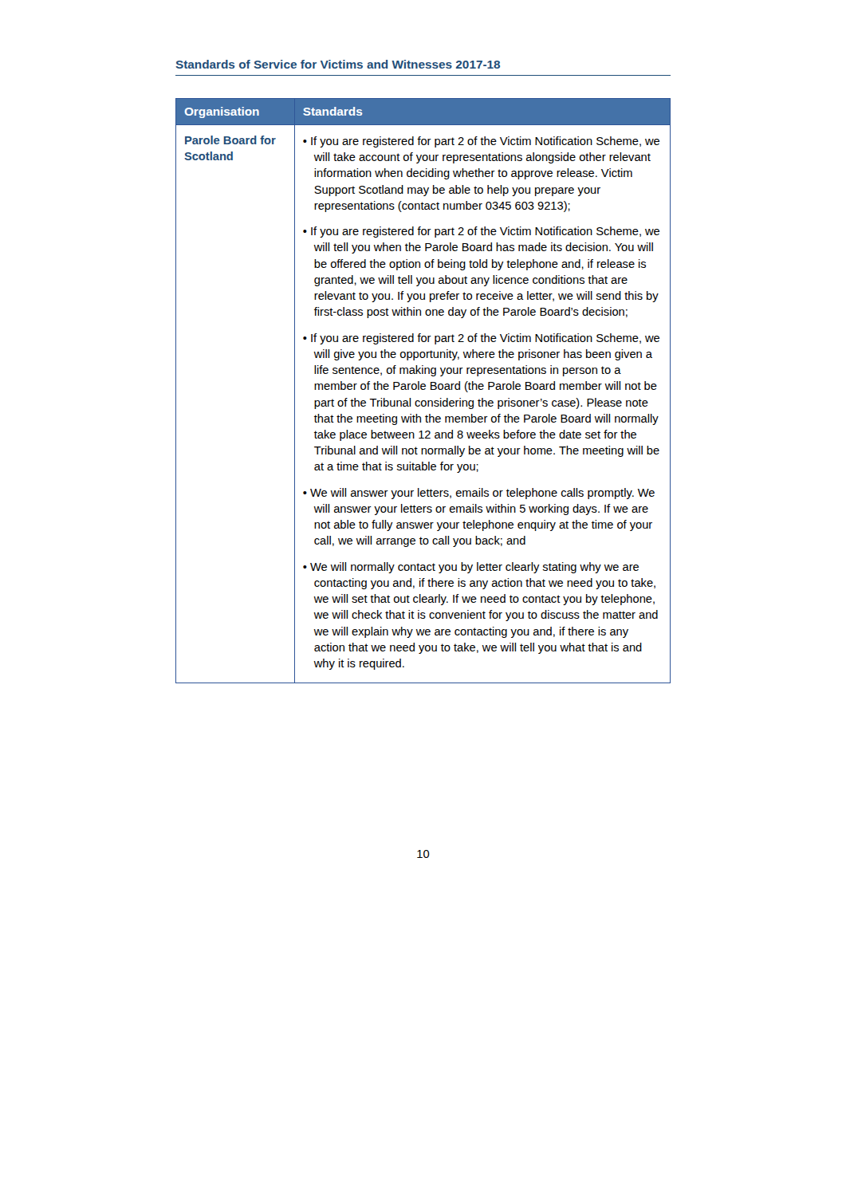Standards of Service for Victims and Witnesses 2017-18
| Organisation | Standards |
| --- | --- |
| Parole Board for Scotland | • If you are registered for part 2 of the Victim Notification Scheme, we will take account of your representations alongside other relevant information when deciding whether to approve release. Victim Support Scotland may be able to help you prepare your representations (contact number 0345 603 9213); • If you are registered for part 2 of the Victim Notification Scheme, we will tell you when the Parole Board has made its decision. You will be offered the option of being told by telephone and, if release is granted, we will tell you about any licence conditions that are relevant to you. If you prefer to receive a letter, we will send this by first-class post within one day of the Parole Board’s decision; • If you are registered for part 2 of the Victim Notification Scheme, we will give you the opportunity, where the prisoner has been given a life sentence, of making your representations in person to a member of the Parole Board (the Parole Board member will not be part of the Tribunal considering the prisoner’s case). Please note that the meeting with the member of the Parole Board will normally take place between 12 and 8 weeks before the date set for the Tribunal and will not normally be at your home. The meeting will be at a time that is suitable for you; • We will answer your letters, emails or telephone calls promptly. We will answer your letters or emails within 5 working days. If we are not able to fully answer your telephone enquiry at the time of your call, we will arrange to call you back; and • We will normally contact you by letter clearly stating why we are contacting you and, if there is any action that we need you to take, we will set that out clearly. If we need to contact you by telephone, we will check that it is convenient for you to discuss the matter and we will explain why we are contacting you and, if there is any action that we need you to take, we will tell you what that is and why it is required. |
10